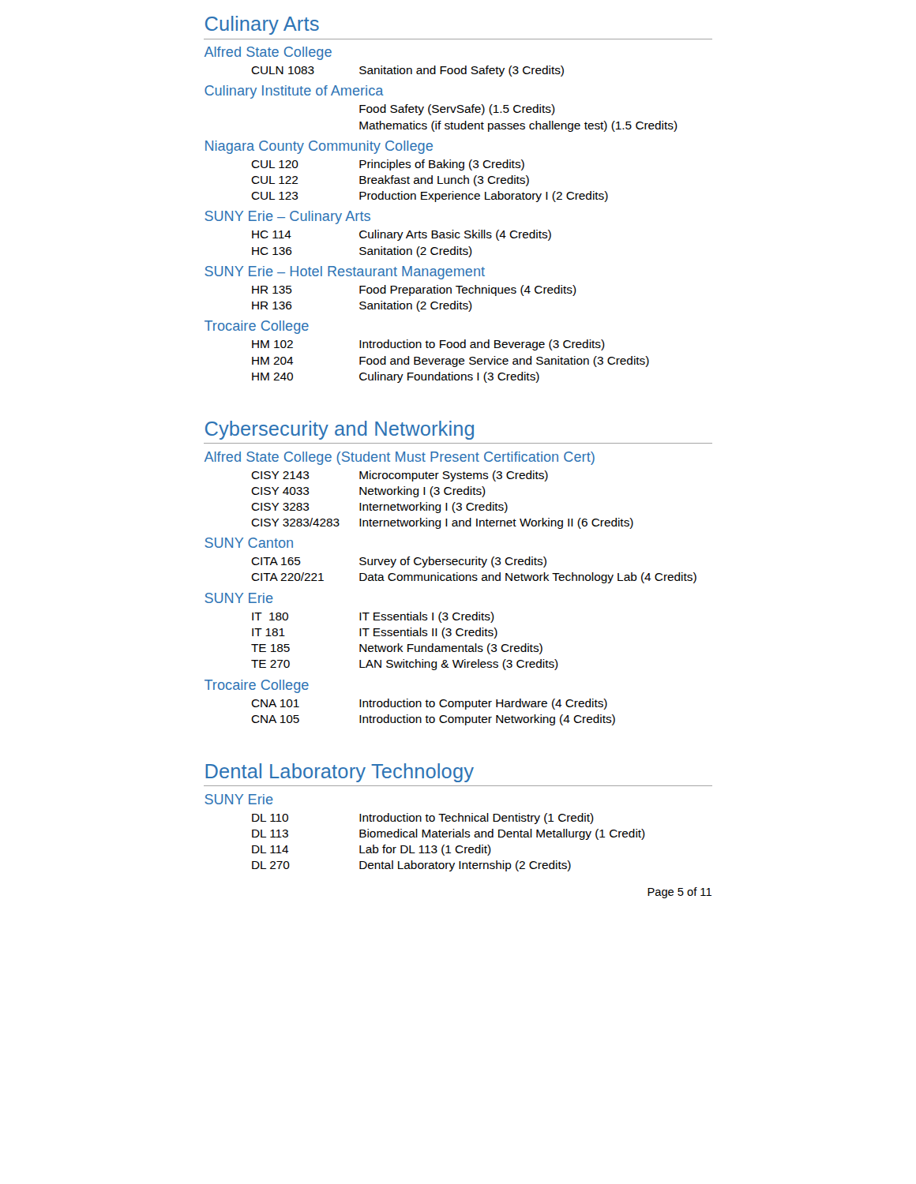Culinary Arts
Alfred State College
| CULN 1083 | Sanitation and Food Safety (3 Credits) |
Culinary Institute of America
| | Food Safety (ServSafe) (1.5 Credits) |
| | Mathematics (if student passes challenge test) (1.5 Credits) |
Niagara County Community College
| CUL 120 | Principles of Baking (3 Credits) |
| CUL 122 | Breakfast and Lunch (3 Credits) |
| CUL 123 | Production Experience Laboratory I (2 Credits) |
SUNY Erie – Culinary Arts
| HC 114 | Culinary Arts Basic Skills (4 Credits) |
| HC 136 | Sanitation (2 Credits) |
SUNY Erie – Hotel Restaurant Management
| HR 135 | Food Preparation Techniques (4 Credits) |
| HR 136 | Sanitation (2 Credits) |
Trocaire College
| HM 102 | Introduction to Food and Beverage (3 Credits) |
| HM 204 | Food and Beverage Service and Sanitation (3 Credits) |
| HM 240 | Culinary Foundations I (3 Credits) |
Cybersecurity and Networking
Alfred State College (Student Must Present Certification Cert)
| CISY 2143 | Microcomputer Systems (3 Credits) |
| CISY 4033 | Networking I (3 Credits) |
| CISY 3283 | Internetworking I (3 Credits) |
| CISY 3283/4283 | Internetworking I and Internet Working II (6 Credits) |
SUNY Canton
| CITA 165 | Survey of Cybersecurity (3 Credits) |
| CITA 220/221 | Data Communications and Network Technology Lab (4 Credits) |
SUNY Erie
| IT 180 | IT Essentials I (3 Credits) |
| IT 181 | IT Essentials II (3 Credits) |
| TE 185 | Network Fundamentals (3 Credits) |
| TE 270 | LAN Switching & Wireless (3 Credits) |
Trocaire College
| CNA 101 | Introduction to Computer Hardware (4 Credits) |
| CNA 105 | Introduction to Computer Networking (4 Credits) |
Dental Laboratory Technology
SUNY Erie
| DL 110 | Introduction to Technical Dentistry (1 Credit) |
| DL 113 | Biomedical Materials and Dental Metallurgy (1 Credit) |
| DL 114 | Lab for DL 113 (1 Credit) |
| DL 270 | Dental Laboratory Internship (2 Credits) |
Page 5 of 11